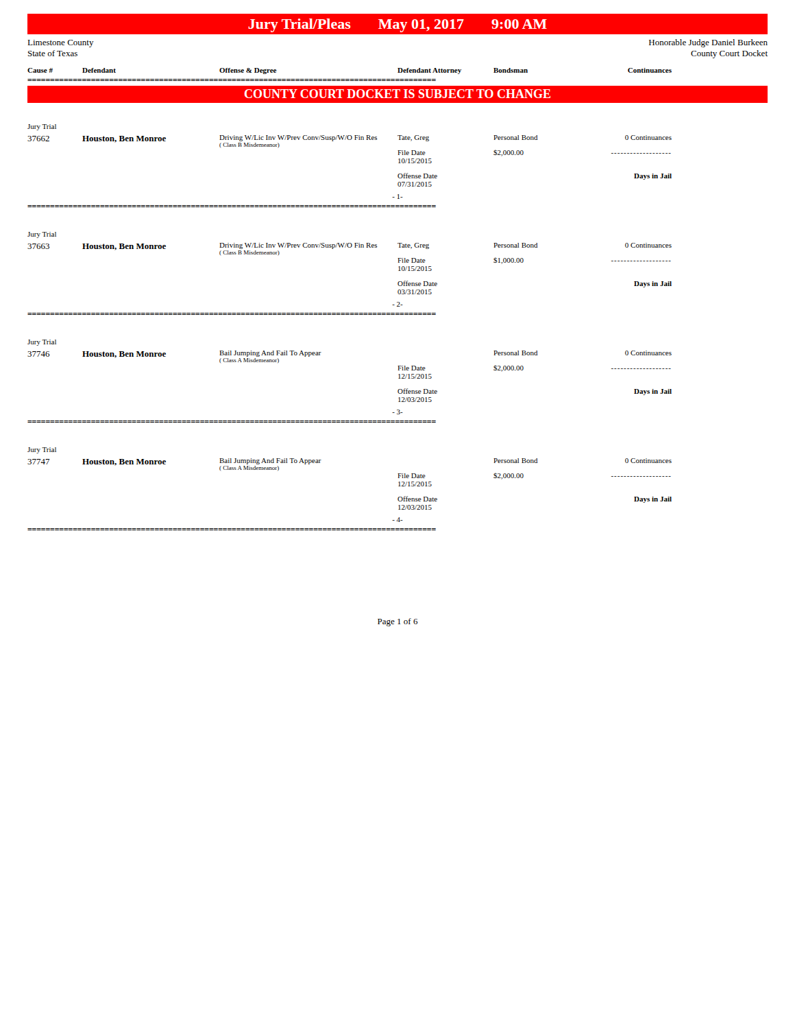Jury Trial/Pleas May 01, 2017 9:00 AM
Limestone County
State of Texas
Honorable Judge Daniel Burkeen
County Court Docket
Cause #
Defendant
Offense & Degree
Defendant Attorney
Bondsman
Continuances
==========================================================================================
COUNTY COURT DOCKET IS SUBJECT TO CHANGE
Jury Trial
37662
Houston, Ben Monroe
Driving W/Lic Inv W/Prev Conv/Susp/W/O Fin Res
( Class B Misdemeanor)
Tate, Greg
Personal Bond
0 Continuances
File Date
10/15/2015
$2,000.00
-------------------
Offense Date
07/31/2015
Days in Jail
- 1-
==========================================================================================
Jury Trial
37663
Houston, Ben Monroe
Driving W/Lic Inv W/Prev Conv/Susp/W/O Fin Res
( Class B Misdemeanor)
Tate, Greg
Personal Bond
0 Continuances
File Date
10/15/2015
$1,000.00
-------------------
Offense Date
03/31/2015
Days in Jail
- 2-
==========================================================================================
Jury Trial
37746
Houston, Ben Monroe
Bail Jumping And Fail To Appear
( Class A Misdemeanor)
Personal Bond
0 Continuances
File Date
12/15/2015
$2,000.00
-------------------
Offense Date
12/03/2015
Days in Jail
- 3-
==========================================================================================
Jury Trial
37747
Houston, Ben Monroe
Bail Jumping And Fail To Appear
( Class A Misdemeanor)
Personal Bond
0 Continuances
File Date
12/15/2015
$2,000.00
-------------------
Offense Date
12/03/2015
Days in Jail
- 4-
==========================================================================================
Page 1 of 6